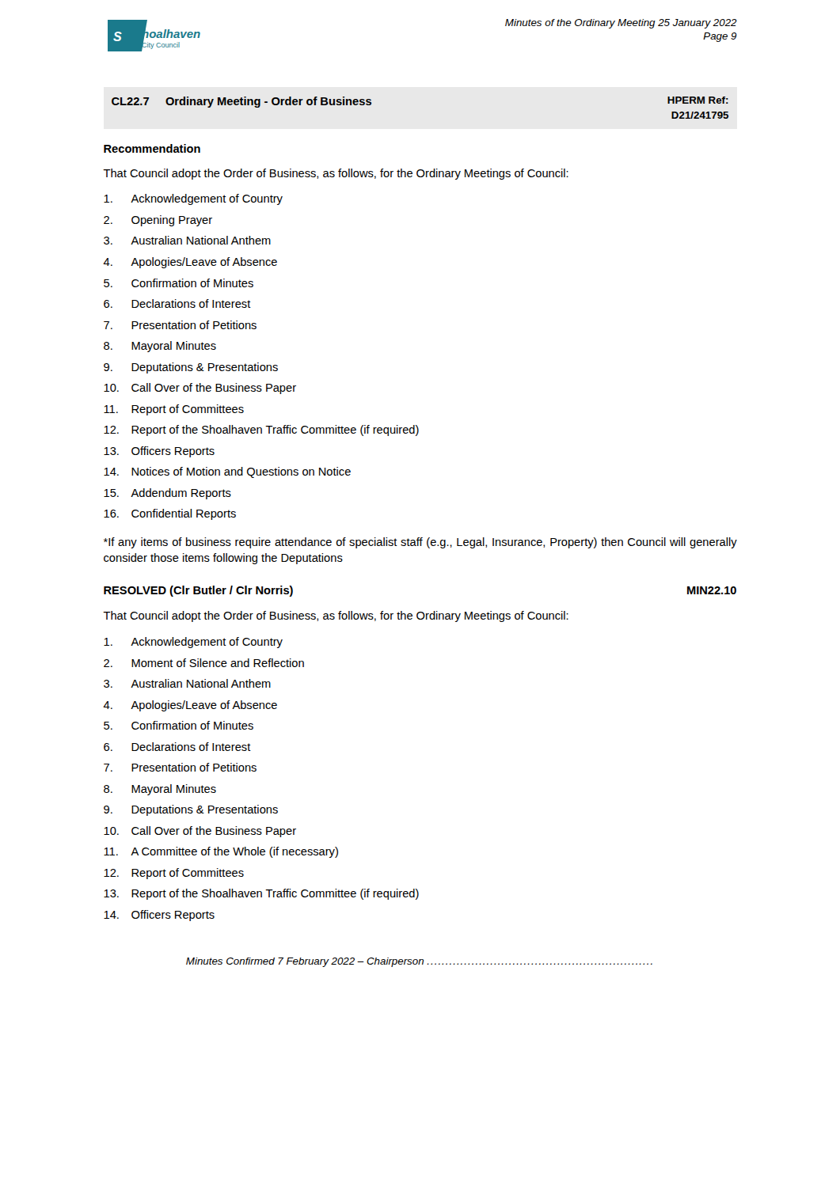S hoalhaven City Council
Minutes of the Ordinary Meeting 25 January 2022
Page 9
CL22.7 Ordinary Meeting - Order of Business
HPERM Ref:
D21/241795
Recommendation
That Council adopt the Order of Business, as follows, for the Ordinary Meetings of Council:
Acknowledgement of Country
Opening Prayer
Australian National Anthem
Apologies/Leave of Absence
Confirmation of Minutes
Declarations of Interest
Presentation of Petitions
Mayoral Minutes
Deputations & Presentations
Call Over of the Business Paper
Report of Committees
Report of the Shoalhaven Traffic Committee (if required)
Officers Reports
Notices of Motion and Questions on Notice
Addendum Reports
Confidential Reports
*If any items of business require attendance of specialist staff (e.g., Legal, Insurance, Property) then Council will generally consider those items following the Deputations
RESOLVED (Clr Butler / Clr Norris) MIN22.10
That Council adopt the Order of Business, as follows, for the Ordinary Meetings of Council:
Acknowledgement of Country
Moment of Silence and Reflection
Australian National Anthem
Apologies/Leave of Absence
Confirmation of Minutes
Declarations of Interest
Presentation of Petitions
Mayoral Minutes
Deputations & Presentations
Call Over of the Business Paper
A Committee of the Whole (if necessary)
Report of Committees
Report of the Shoalhaven Traffic Committee (if required)
Officers Reports
Minutes Confirmed 7 February 2022 – Chairperson .............................................................